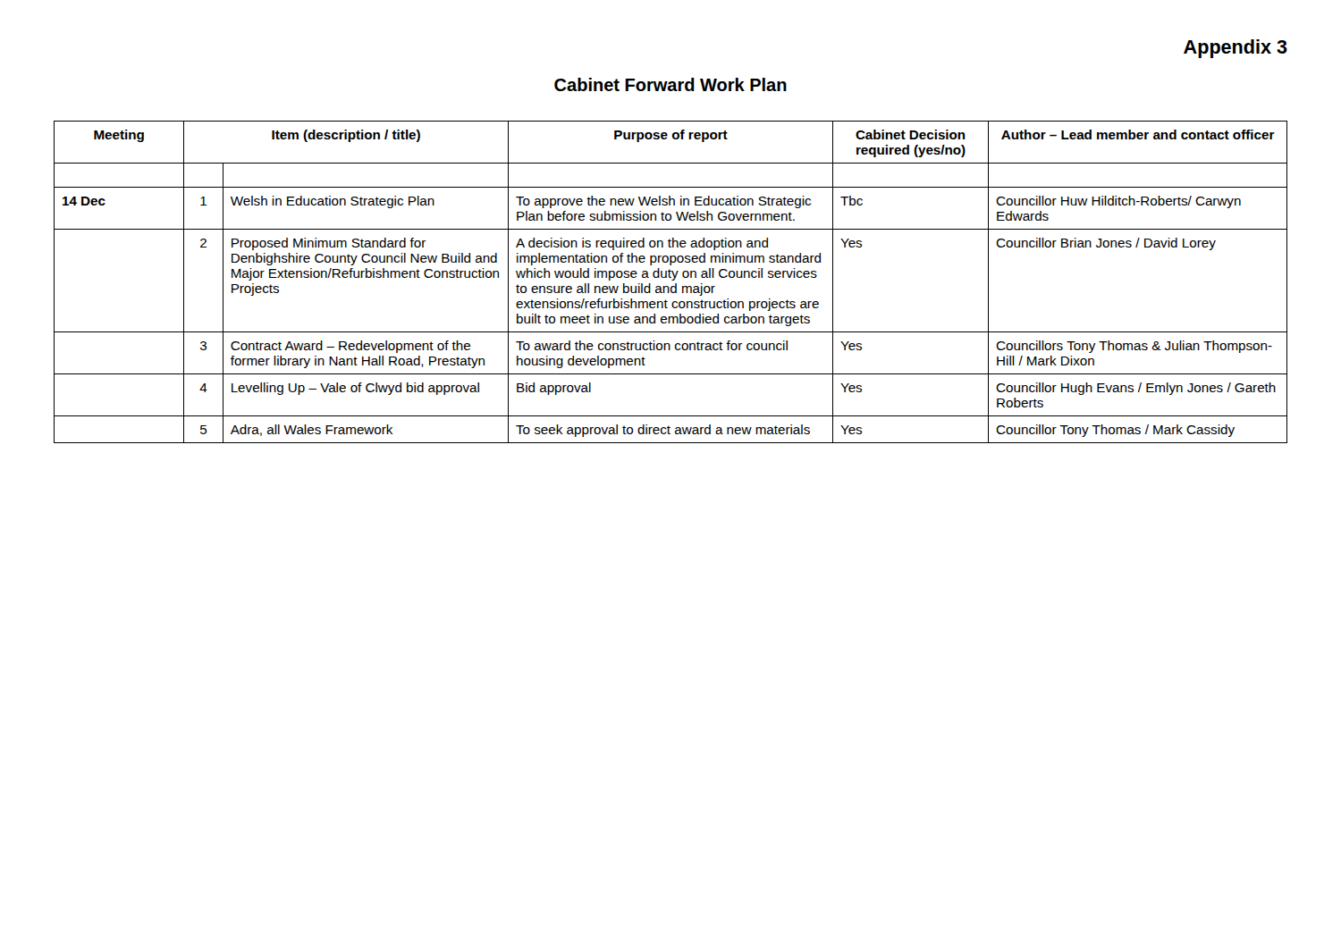Appendix 3
Cabinet Forward Work Plan
| Meeting | Item (description / title) | Purpose of report | Cabinet Decision required (yes/no) | Author – Lead member and contact officer |
| --- | --- | --- | --- | --- |
| 14 Dec | 1 | Welsh in Education Strategic Plan | To approve the new Welsh in Education Strategic Plan before submission to Welsh Government. | Tbc | Councillor Huw Hilditch-Roberts/ Carwyn Edwards |
| | 2 | Proposed Minimum Standard for Denbighshire County Council New Build and Major Extension/Refurbishment Construction Projects | A decision is required on the adoption and implementation of the proposed minimum standard which would impose a duty on all Council services to ensure all new build and major extensions/refurbishment construction projects are built to meet in use and embodied carbon targets | Yes | Councillor Brian Jones / David Lorey |
| | 3 | Contract Award – Redevelopment of the former library in Nant Hall Road, Prestatyn | To award the construction contract for council housing development | Yes | Councillors Tony Thomas & Julian Thompson-Hill / Mark Dixon |
| | 4 | Levelling Up – Vale of Clwyd bid approval | Bid approval | Yes | Councillor Hugh Evans / Emlyn Jones / Gareth Roberts |
| | 5 | Adra, all Wales Framework | To seek approval to direct award a new materials | Yes | Councillor Tony Thomas / Mark Cassidy |